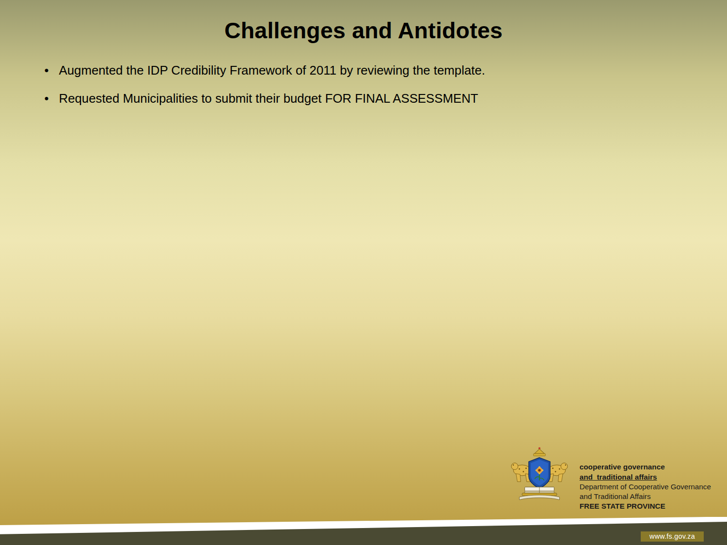Challenges and Antidotes
Augmented the IDP Credibility Framework of 2011 by reviewing the template.
Requested Municipalities to submit their budget FOR FINAL ASSESSMENT
cooperative governance
and traditional affairs
Department of Cooperative Governance
and Traditional Affairs
FREE STATE PROVINCE
www.fs.gov.za